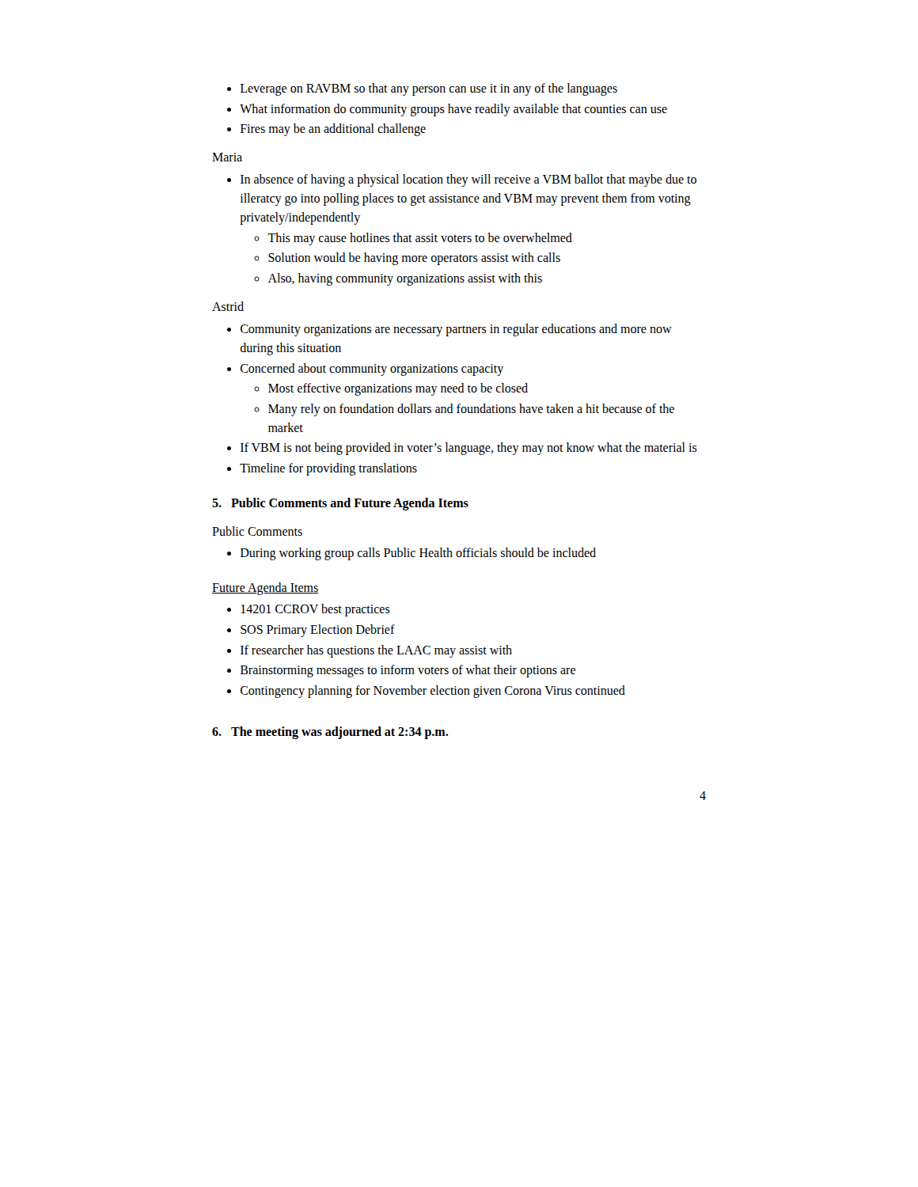Leverage on RAVBM so that any person can use it in any of the languages
What information do community groups have readily available that counties can use
Fires may be an additional challenge
Maria
In absence of having a physical location they will receive a VBM ballot that maybe due to illeratcy go into polling places to get assistance and VBM may prevent them from voting privately/independently
This may cause hotlines that assit voters to be overwhelmed
Solution would be having more operators assist with calls
Also, having community organizations assist with this
Astrid
Community organizations are necessary partners in regular educations and more now during this situation
Concerned about community organizations capacity
Most effective organizations may need to be closed
Many rely on foundation dollars and foundations have taken a hit because of the market
If VBM is not being provided in voter’s language, they may not know what the material is
Timeline for providing translations
5. Public Comments and Future Agenda Items
Public Comments
During working group calls Public Health officials should be included
Future Agenda Items
14201 CCROV best practices
SOS Primary Election Debrief
If researcher has questions the LAAC may assist with
Brainstorming messages to inform voters of what their options are
Contingency planning for November election given Corona Virus continued
6. The meeting was adjourned at 2:34 p.m.
4